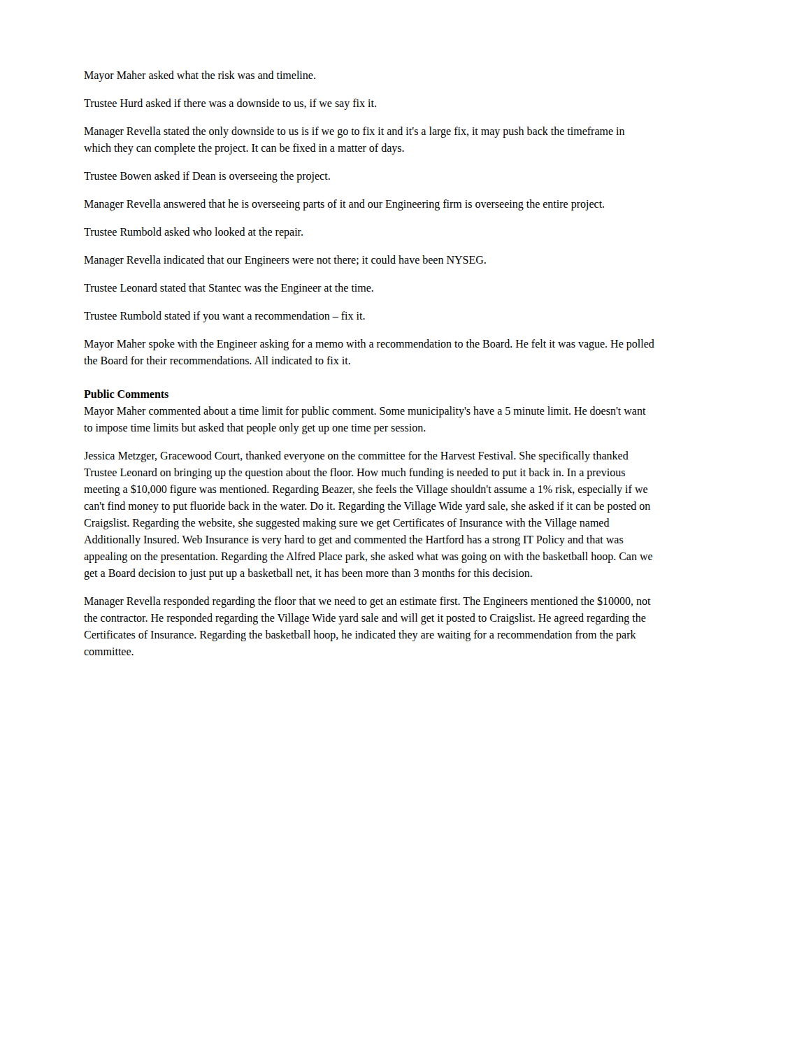Mayor Maher asked what the risk was and timeline.
Trustee Hurd asked if there was a downside to us, if we say fix it.
Manager Revella stated the only downside to us is if we go to fix it and it's a large fix, it may push back the timeframe in which they can complete the project. It can be fixed in a matter of days.
Trustee Bowen asked if Dean is overseeing the project.
Manager Revella answered that he is overseeing parts of it and our Engineering firm is overseeing the entire project.
Trustee Rumbold asked who looked at the repair.
Manager Revella indicated that our Engineers were not there; it could have been NYSEG.
Trustee Leonard stated that Stantec was the Engineer at the time.
Trustee Rumbold stated if you want a recommendation – fix it.
Mayor Maher spoke with the Engineer asking for a memo with a recommendation to the Board. He felt it was vague. He polled the Board for their recommendations. All indicated to fix it.
Public Comments
Mayor Maher commented about a time limit for public comment. Some municipality's have a 5 minute limit. He doesn't want to impose time limits but asked that people only get up one time per session.
Jessica Metzger, Gracewood Court, thanked everyone on the committee for the Harvest Festival. She specifically thanked Trustee Leonard on bringing up the question about the floor. How much funding is needed to put it back in. In a previous meeting a $10,000 figure was mentioned. Regarding Beazer, she feels the Village shouldn't assume a 1% risk, especially if we can't find money to put fluoride back in the water. Do it. Regarding the Village Wide yard sale, she asked if it can be posted on Craigslist. Regarding the website, she suggested making sure we get Certificates of Insurance with the Village named Additionally Insured. Web Insurance is very hard to get and commented the Hartford has a strong IT Policy and that was appealing on the presentation. Regarding the Alfred Place park, she asked what was going on with the basketball hoop. Can we get a Board decision to just put up a basketball net, it has been more than 3 months for this decision.
Manager Revella responded regarding the floor that we need to get an estimate first. The Engineers mentioned the $10000, not the contractor. He responded regarding the Village Wide yard sale and will get it posted to Craigslist. He agreed regarding the Certificates of Insurance. Regarding the basketball hoop, he indicated they are waiting for a recommendation from the park committee.